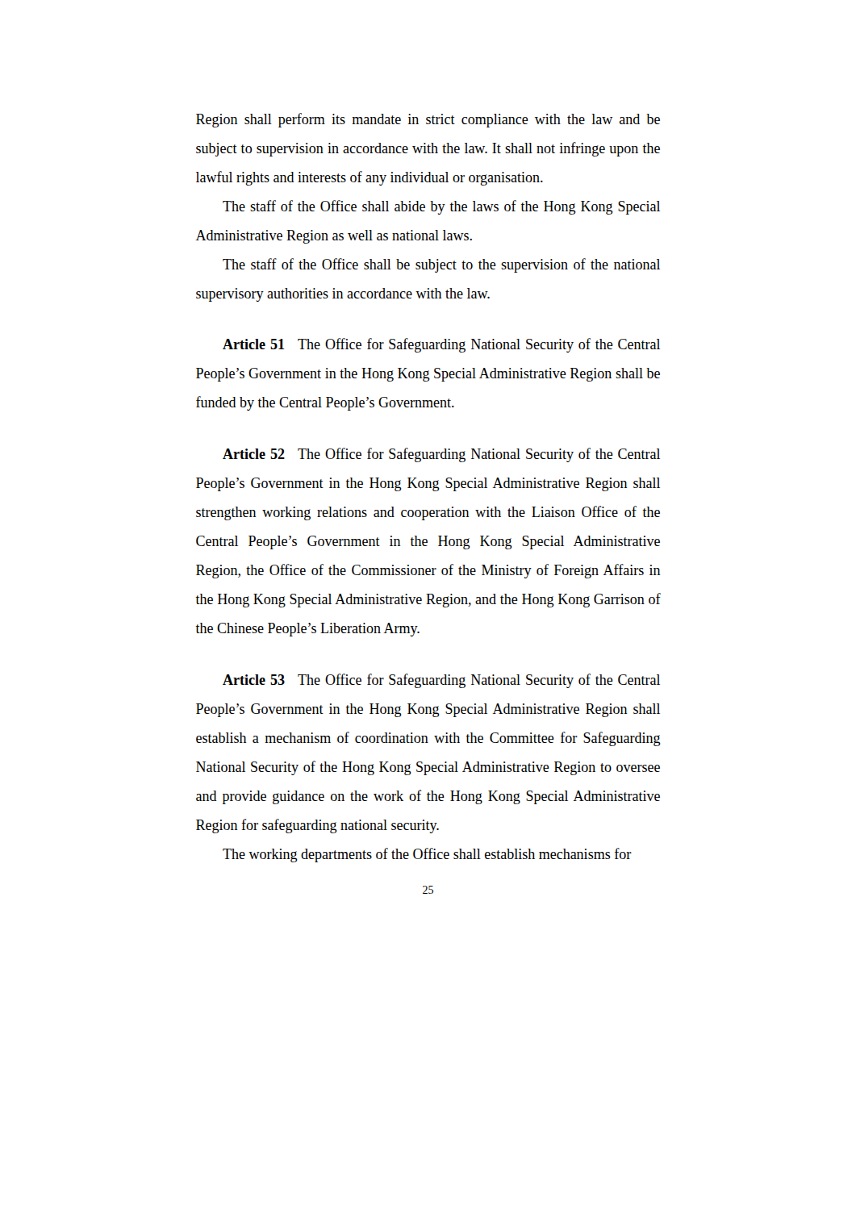Region shall perform its mandate in strict compliance with the law and be subject to supervision in accordance with the law. It shall not infringe upon the lawful rights and interests of any individual or organisation.
The staff of the Office shall abide by the laws of the Hong Kong Special Administrative Region as well as national laws.
The staff of the Office shall be subject to the supervision of the national supervisory authorities in accordance with the law.
Article 51 The Office for Safeguarding National Security of the Central People’s Government in the Hong Kong Special Administrative Region shall be funded by the Central People’s Government.
Article 52 The Office for Safeguarding National Security of the Central People’s Government in the Hong Kong Special Administrative Region shall strengthen working relations and cooperation with the Liaison Office of the Central People’s Government in the Hong Kong Special Administrative Region, the Office of the Commissioner of the Ministry of Foreign Affairs in the Hong Kong Special Administrative Region, and the Hong Kong Garrison of the Chinese People’s Liberation Army.
Article 53 The Office for Safeguarding National Security of the Central People’s Government in the Hong Kong Special Administrative Region shall establish a mechanism of coordination with the Committee for Safeguarding National Security of the Hong Kong Special Administrative Region to oversee and provide guidance on the work of the Hong Kong Special Administrative Region for safeguarding national security.
The working departments of the Office shall establish mechanisms for
25